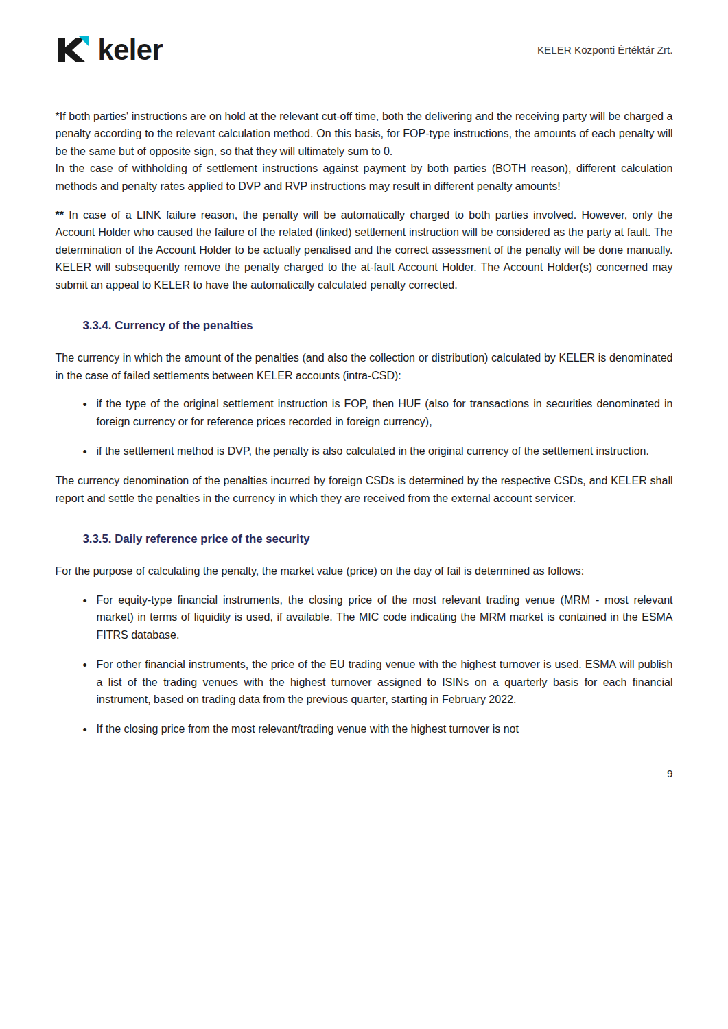keler
KELER Központi Értéktár Zrt.
*If both parties' instructions are on hold at the relevant cut-off time, both the delivering and the receiving party will be charged a penalty according to the relevant calculation method. On this basis, for FOP-type instructions, the amounts of each penalty will be the same but of opposite sign, so that they will ultimately sum to 0.
In the case of withholding of settlement instructions against payment by both parties (BOTH reason), different calculation methods and penalty rates applied to DVP and RVP instructions may result in different penalty amounts!
** In case of a LINK failure reason, the penalty will be automatically charged to both parties involved. However, only the Account Holder who caused the failure of the related (linked) settlement instruction will be considered as the party at fault. The determination of the Account Holder to be actually penalised and the correct assessment of the penalty will be done manually. KELER will subsequently remove the penalty charged to the at-fault Account Holder. The Account Holder(s) concerned may submit an appeal to KELER to have the automatically calculated penalty corrected.
3.3.4. Currency of the penalties
The currency in which the amount of the penalties (and also the collection or distribution) calculated by KELER is denominated in the case of failed settlements between KELER accounts (intra-CSD):
if the type of the original settlement instruction is FOP, then HUF (also for transactions in securities denominated in foreign currency or for reference prices recorded in foreign currency),
if the settlement method is DVP, the penalty is also calculated in the original currency of the settlement instruction.
The currency denomination of the penalties incurred by foreign CSDs is determined by the respective CSDs, and KELER shall report and settle the penalties in the currency in which they are received from the external account servicer.
3.3.5. Daily reference price of the security
For the purpose of calculating the penalty, the market value (price) on the day of fail is determined as follows:
For equity-type financial instruments, the closing price of the most relevant trading venue (MRM - most relevant market) in terms of liquidity is used, if available. The MIC code indicating the MRM market is contained in the ESMA FITRS database.
For other financial instruments, the price of the EU trading venue with the highest turnover is used. ESMA will publish a list of the trading venues with the highest turnover assigned to ISINs on a quarterly basis for each financial instrument, based on trading data from the previous quarter, starting in February 2022.
If the closing price from the most relevant/trading venue with the highest turnover is not
9